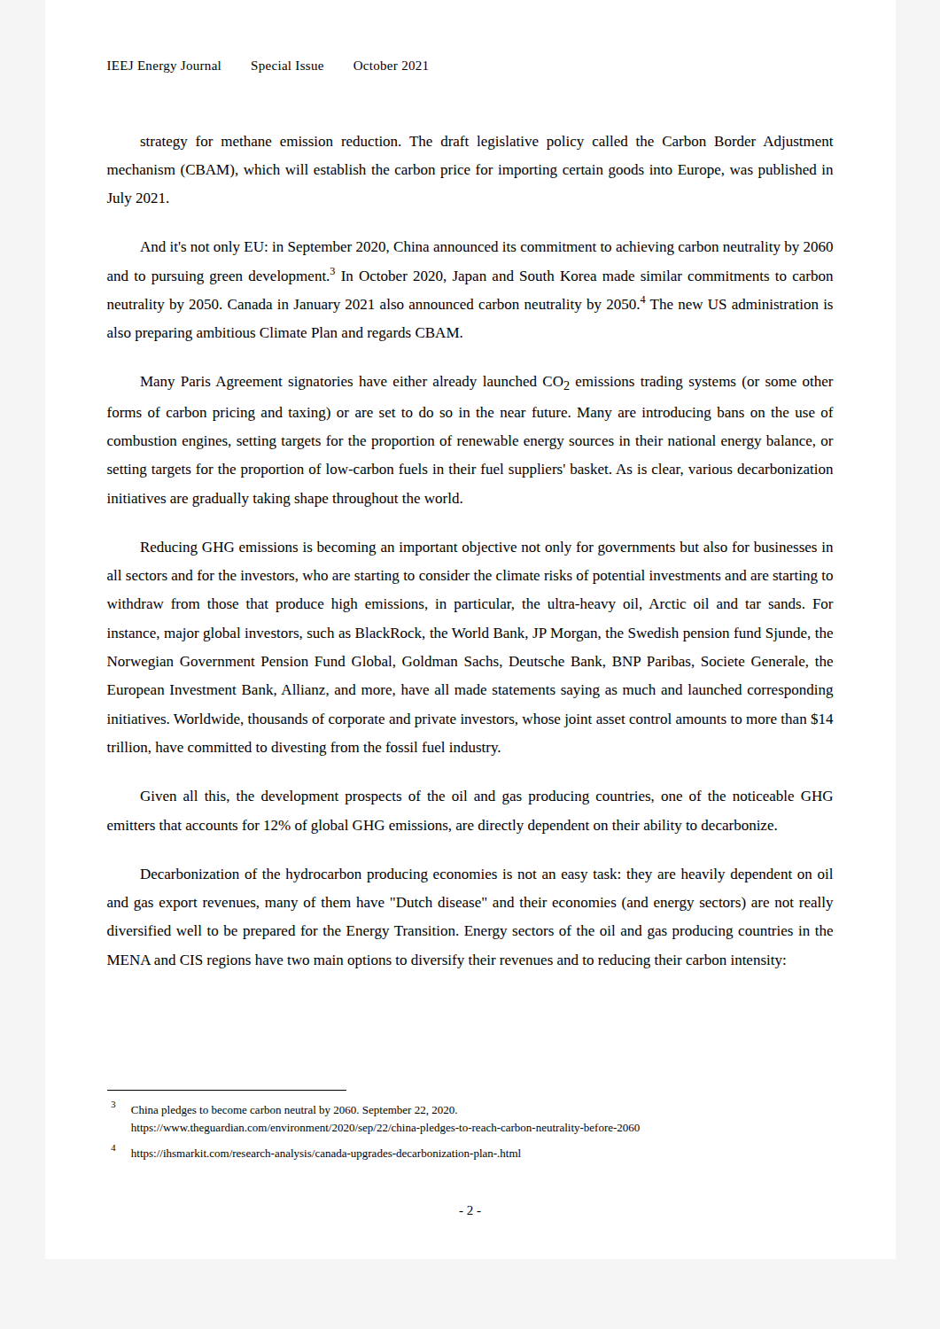IEEJ Energy Journal Special Issue October 2021
strategy for methane emission reduction. The draft legislative policy called the Carbon Border Adjustment mechanism (CBAM), which will establish the carbon price for importing certain goods into Europe, was published in July 2021.
And it's not only EU: in September 2020, China announced its commitment to achieving carbon neutrality by 2060 and to pursuing green development.3 In October 2020, Japan and South Korea made similar commitments to carbon neutrality by 2050. Canada in January 2021 also announced carbon neutrality by 2050.4 The new US administration is also preparing ambitious Climate Plan and regards CBAM.
Many Paris Agreement signatories have either already launched CO2 emissions trading systems (or some other forms of carbon pricing and taxing) or are set to do so in the near future. Many are introducing bans on the use of combustion engines, setting targets for the proportion of renewable energy sources in their national energy balance, or setting targets for the proportion of low-carbon fuels in their fuel suppliers' basket. As is clear, various decarbonization initiatives are gradually taking shape throughout the world.
Reducing GHG emissions is becoming an important objective not only for governments but also for businesses in all sectors and for the investors, who are starting to consider the climate risks of potential investments and are starting to withdraw from those that produce high emissions, in particular, the ultra-heavy oil, Arctic oil and tar sands. For instance, major global investors, such as BlackRock, the World Bank, JP Morgan, the Swedish pension fund Sjunde, the Norwegian Government Pension Fund Global, Goldman Sachs, Deutsche Bank, BNP Paribas, Societe Generale, the European Investment Bank, Allianz, and more, have all made statements saying as much and launched corresponding initiatives. Worldwide, thousands of corporate and private investors, whose joint asset control amounts to more than $14 trillion, have committed to divesting from the fossil fuel industry.
Given all this, the development prospects of the oil and gas producing countries, one of the noticeable GHG emitters that accounts for 12% of global GHG emissions, are directly dependent on their ability to decarbonize.
Decarbonization of the hydrocarbon producing economies is not an easy task: they are heavily dependent on oil and gas export revenues, many of them have "Dutch disease" and their economies (and energy sectors) are not really diversified well to be prepared for the Energy Transition. Energy sectors of the oil and gas producing countries in the MENA and CIS regions have two main options to diversify their revenues and to reducing their carbon intensity:
China pledges to become carbon neutral by 2060. September 22, 2020.
https://www.theguardian.com/environment/2020/sep/22/china-pledges-to-reach-carbon-neutrality-before-2060
https://ihsmarkit.com/research-analysis/canada-upgrades-decarbonization-plan-.html
- 2 -